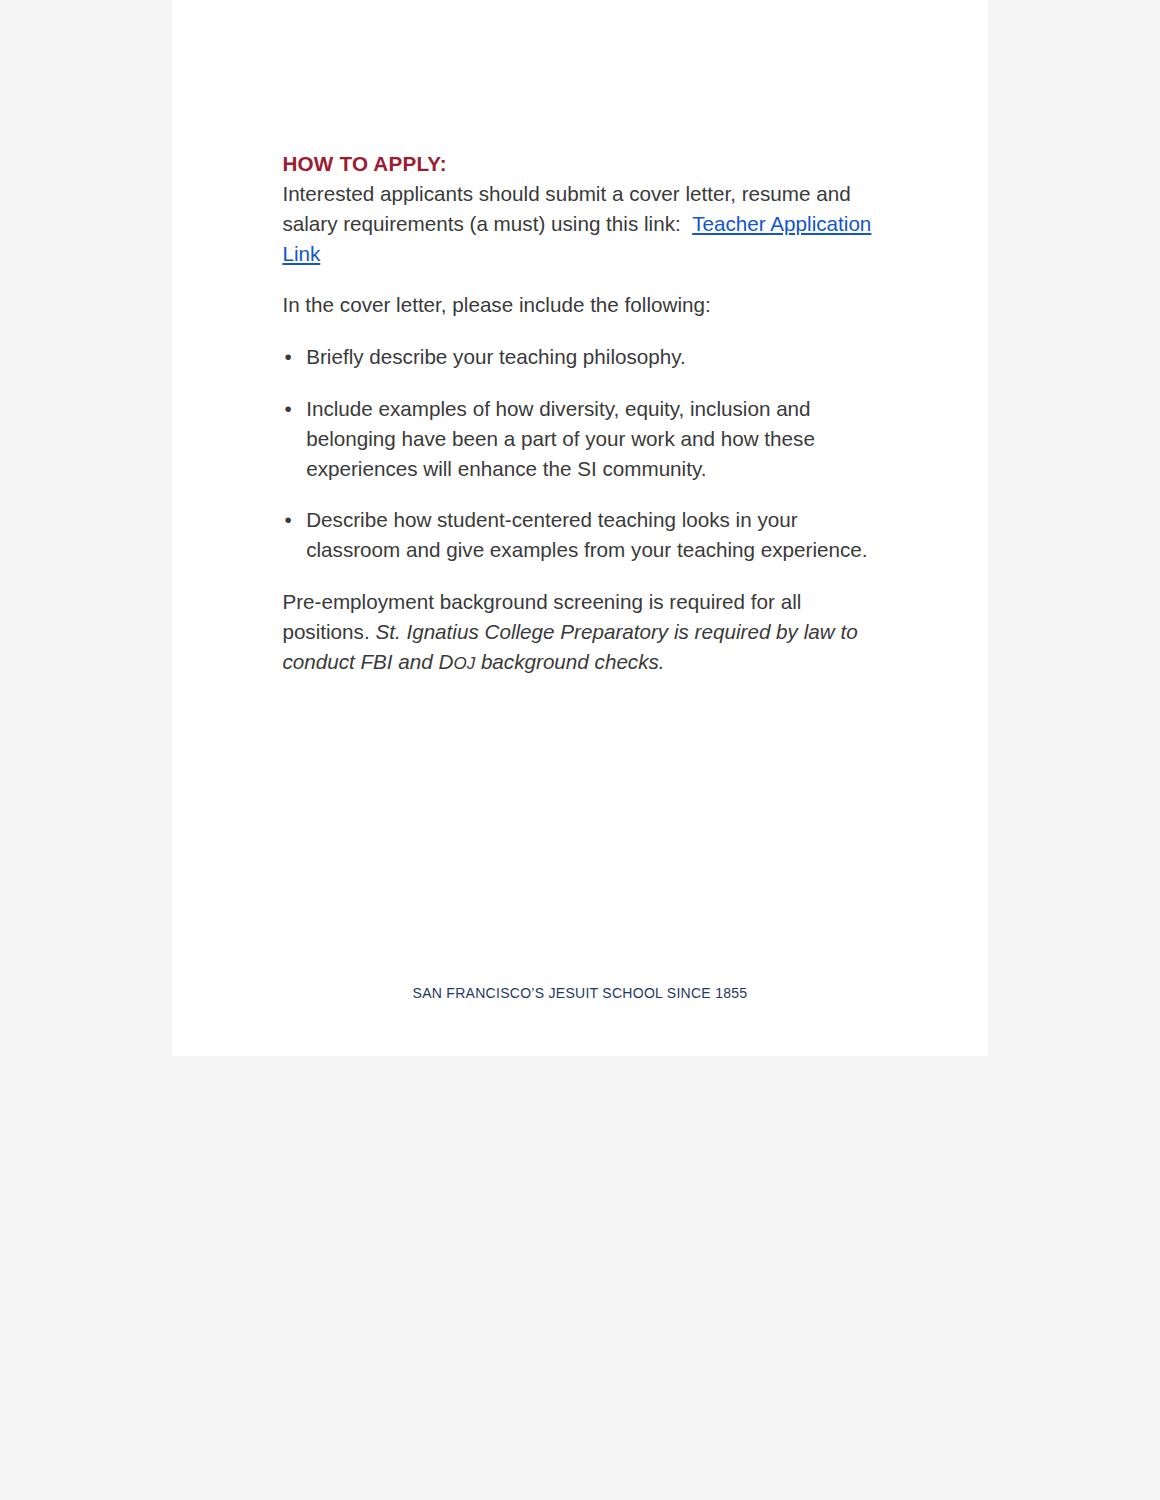HOW TO APPLY:
Interested applicants should submit a cover letter, resume and salary requirements (a must) using this link: Teacher Application Link
In the cover letter, please include the following:
Briefly describe your teaching philosophy.
Include examples of how diversity, equity, inclusion and belonging have been a part of your work and how these experiences will enhance the SI community.
Describe how student-centered teaching looks in your classroom and give examples from your teaching experience.
Pre-employment background screening is required for all positions. St. Ignatius College Preparatory is required by law to conduct FBI and DOJ background checks.
SAN FRANCISCO’S JESUIT SCHOOL SINCE 1855